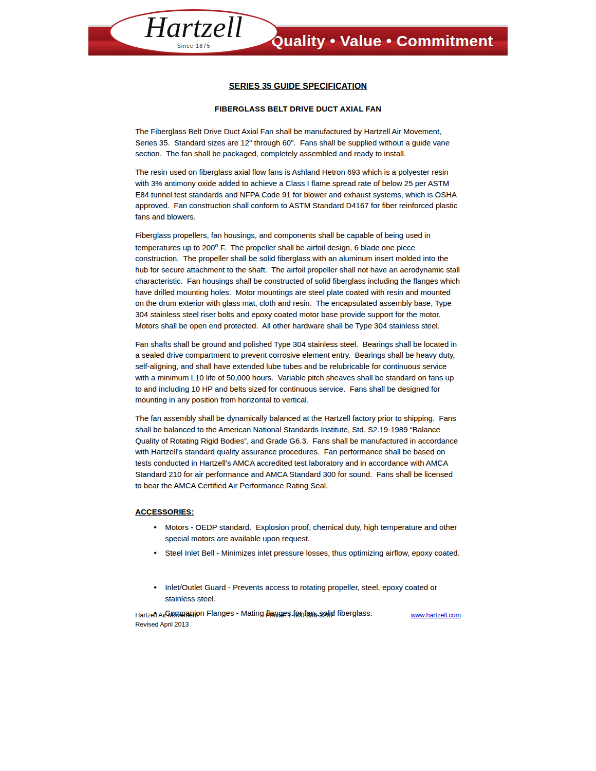Quality • Value • Commitment
Hartzell
Since 1875
SERIES 35 GUIDE SPECIFICATION
FIBERGLASS BELT DRIVE DUCT AXIAL FAN
The Fiberglass Belt Drive Duct Axial Fan shall be manufactured by Hartzell Air Movement, Series 35. Standard sizes are 12" through 60". Fans shall be supplied without a guide vane section. The fan shall be packaged, completely assembled and ready to install.
The resin used on fiberglass axial flow fans is Ashland Hetron 693 which is a polyester resin with 3% antimony oxide added to achieve a Class I flame spread rate of below 25 per ASTM E84 tunnel test standards and NFPA Code 91 for blower and exhaust systems, which is OSHA approved. Fan construction shall conform to ASTM Standard D4167 for fiber reinforced plastic fans and blowers.
Fiberglass propellers, fan housings, and components shall be capable of being used in temperatures up to 200o F. The propeller shall be airfoil design, 6 blade one piece construction. The propeller shall be solid fiberglass with an aluminum insert molded into the hub for secure attachment to the shaft. The airfoil propeller shall not have an aerodynamic stall characteristic. Fan housings shall be constructed of solid fiberglass including the flanges which have drilled mounting holes. Motor mountings are steel plate coated with resin and mounted on the drum exterior with glass mat, cloth and resin. The encapsulated assembly base, Type 304 stainless steel riser bolts and epoxy coated motor base provide support for the motor. Motors shall be open end protected. All other hardware shall be Type 304 stainless steel.
Fan shafts shall be ground and polished Type 304 stainless steel. Bearings shall be located in a sealed drive compartment to prevent corrosive element entry. Bearings shall be heavy duty, self-aligning, and shall have extended lube tubes and be relubricable for continuous service with a minimum L10 life of 50,000 hours. Variable pitch sheaves shall be standard on fans up to and including 10 HP and belts sized for continuous service. Fans shall be designed for mounting in any position from horizontal to vertical.
The fan assembly shall be dynamically balanced at the Hartzell factory prior to shipping. Fans shall be balanced to the American National Standards Institute, Std. S2.19-1989 “Balance Quality of Rotating Rigid Bodies”, and Grade G6.3. Fans shall be manufactured in accordance with Hartzell's standard quality assurance procedures. Fan performance shall be based on tests conducted in Hartzell's AMCA accredited test laboratory and in accordance with AMCA Standard 210 for air performance and AMCA Standard 300 for sound. Fans shall be licensed to bear the AMCA Certified Air Performance Rating Seal.
ACCESSORIES:
Motors - OEDP standard. Explosion proof, chemical duty, high temperature and other special motors are available upon request.
Steel Inlet Bell - Minimizes inlet pressure losses, thus optimizing airflow, epoxy coated.
Inlet/Outlet Guard - Prevents access to rotating propeller, steel, epoxy coated or stainless steel.
Companion Flanges - Mating flanges for fan, solid fiberglass.
| Hartzell Air Movement | Phone: 1-800-336-3267 | www.hartzell.com |
| Revised April 2013 | | |